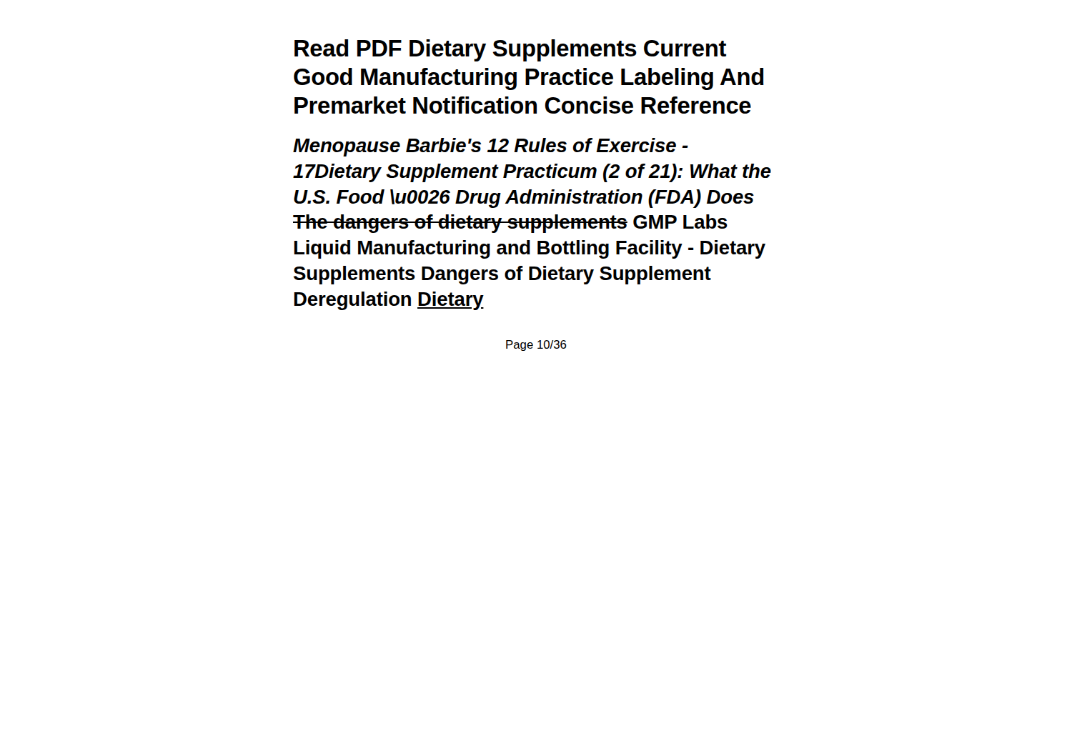Read PDF Dietary Supplements Current Good Manufacturing Practice Labeling And Premarket Notification Concise Reference
Menopause Barbie's 12 Rules of Exercise - 17 Dietary Supplement Practicum (2 of 21): What the U.S. Food \u0026 Drug Administration (FDA) Does The dangers of dietary supplements GMP Labs Liquid Manufacturing and Bottling Facility - Dietary Supplements Dangers of Dietary Supplement Deregulation Dietary
Page 10/36